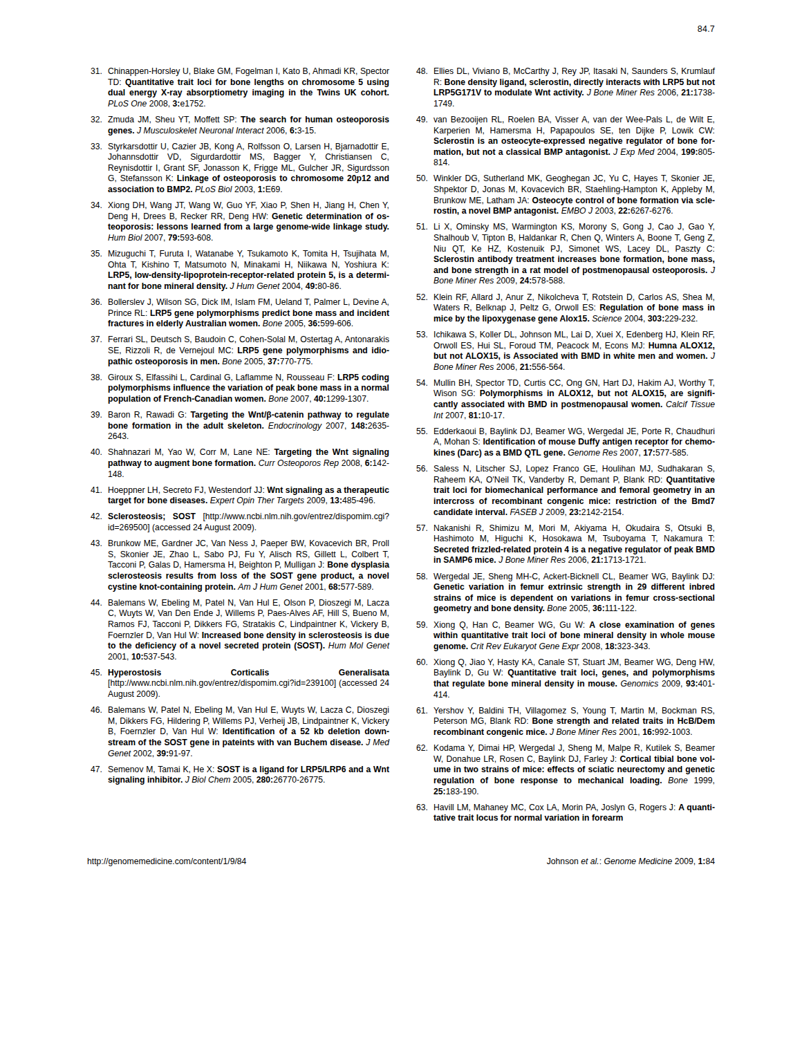84.7
31. Chinappen-Horsley U, Blake GM, Fogelman I, Kato B, Ahmadi KR, Spector TD: Quantitative trait loci for bone lengths on chromosome 5 using dual energy X-ray absorptiometry imaging in the Twins UK cohort. PLoS One 2008, 3: e1752.
32. Zmuda JM, Sheu YT, Moffett SP: The search for human osteoporosis genes. J Musculoskelet Neuronal Interact 2006, 6: 3-15.
33. Styrkarsdottir U, Cazier JB, Kong A, Rolfsson O, Larsen H, Bjarnadottir E, Johannsdottir VD, Sigurdardottir MS, Bagger Y, Christiansen C, Reynisdottir I, Grant SF, Jonasson K, Frigge ML, Gulcher JR, Sigurdsson G, Stefansson K: Linkage of osteoporosis to chromosome 20p12 and association to BMP2. PLoS Biol 2003, 1: E69.
34. Xiong DH, Wang JT, Wang W, Guo YF, Xiao P, Shen H, Jiang H, Chen Y, Deng H, Drees B, Recker RR, Deng HW: Genetic determination of osteoporosis: lessons learned from a large genome-wide linkage study. Hum Biol 2007, 79: 593-608.
35. Mizuguchi T, Furuta I, Watanabe Y, Tsukamoto K, Tomita H, Tsujihata M, Ohta T, Kishino T, Matsumoto N, Minakami H, Niikawa N, Yoshiura K: LRP5, low-density-lipoprotein-receptor-related protein 5, is a determinant for bone mineral density. J Hum Genet 2004, 49: 80-86.
36. Bollerslev J, Wilson SG, Dick IM, Islam FM, Ueland T, Palmer L, Devine A, Prince RL: LRP5 gene polymorphisms predict bone mass and incident fractures in elderly Australian women. Bone 2005, 36: 599-606.
37. Ferrari SL, Deutsch S, Baudoin C, Cohen-Solal M, Ostertag A, Antonarakis SE, Rizzoli R, de Vernejoul MC: LRP5 gene polymorphisms and idiopathic osteoporosis in men. Bone 2005, 37: 770-775.
38. Giroux S, Elfassihi L, Cardinal G, Laflamme N, Rousseau F: LRP5 coding polymorphisms influence the variation of peak bone mass in a normal population of French-Canadian women. Bone 2007, 40: 1299-1307.
39. Baron R, Rawadi G: Targeting the Wnt/β-catenin pathway to regulate bone formation in the adult skeleton. Endocrinology 2007, 148: 2635-2643.
40. Shahnazari M, Yao W, Corr M, Lane NE: Targeting the Wnt signaling pathway to augment bone formation. Curr Osteoporos Rep 2008, 6: 142-148.
41. Hoeppner LH, Secreto FJ, Westendorf JJ: Wnt signaling as a therapeutic target for bone diseases. Expert Opin Ther Targets 2009, 13: 485-496.
42. Sclerosteosis; SOST [http://www.ncbi.nlm.nih.gov/entrez/dispomim.cgi?id=269500] (accessed 24 August 2009).
43. Brunkow ME, Gardner JC, Van Ness J, Paeper BW, Kovacevich BR, Proll S, Skonier JE, Zhao L, Sabo PJ, Fu Y, Alisch RS, Gillett L, Colbert T, Tacconi P, Galas D, Hamersma H, Beighton P, Mulligan J: Bone dysplasia sclerosteosis results from loss of the SOST gene product, a novel cystine knot-containing protein. Am J Hum Genet 2001, 68: 577-589.
44. Balemans W, Ebeling M, Patel N, Van Hul E, Olson P, Dioszegi M, Lacza C, Wuyts W, Van Den Ende J, Willems P, Paes-Alves AF, Hill S, Bueno M, Ramos FJ, Tacconi P, Dikkers FG, Stratakis C, Lindpaintner K, Vickery B, Foernzler D, Van Hul W: Increased bone density in sclerosteosis is due to the deficiency of a novel secreted protein (SOST). Hum Mol Genet 2001, 10: 537-543.
45. Hyperostosis Corticalis Generalisata [http://www.ncbi.nlm.nih.gov/entrez/dispomim.cgi?id=239100] (accessed 24 August 2009).
46. Balemans W, Patel N, Ebeling M, Van Hul E, Wuyts W, Lacza C, Dioszegi M, Dikkers FG, Hildering P, Willems PJ, Verheij JB, Lindpaintner K, Vickery B, Foernzler D, Van Hul W: Identification of a 52 kb deletion downstream of the SOST gene in pateints with van Buchem disease. J Med Genet 2002, 39: 91-97.
47. Semenov M, Tamai K, He X: SOST is a ligand for LRP5/LRP6 and a Wnt signaling inhibitor. J Biol Chem 2005, 280: 26770-26775.
48. Ellies DL, Viviano B, McCarthy J, Rey JP, Itasaki N, Saunders S, Krumlauf R: Bone density ligand, sclerostin, directly interacts with LRP5 but not LRP5G171V to modulate Wnt activity. J Bone Miner Res 2006, 21: 1738-1749.
49. van Bezooijen RL, Roelen BA, Visser A, van der Wee-Pals L, de Wilt E, Karperien M, Hamersma H, Papapoulos SE, ten Dijke P, Lowik CW: Sclerostin is an osteocyte-expressed negative regulator of bone formation, but not a classical BMP antagonist. J Exp Med 2004, 199: 805-814.
50. Winkler DG, Sutherland MK, Geoghegan JC, Yu C, Hayes T, Skonier JE, Shpektor D, Jonas M, Kovacevich BR, Staehling-Hampton K, Appleby M, Brunkow ME, Latham JA: Osteocyte control of bone formation via sclerostin, a novel BMP antagonist. EMBO J 2003, 22: 6267-6276.
51. Li X, Ominsky MS, Warmington KS, Morony S, Gong J, Cao J, Gao Y, Shalhoub V, Tipton B, Haldankar R, Chen Q, Winters A, Boone T, Geng Z, Niu QT, Ke HZ, Kostenuik PJ, Simonet WS, Lacey DL, Paszty C: Sclerostin antibody treatment increases bone formation, bone mass, and bone strength in a rat model of postmenopausal osteoporosis. J Bone Miner Res 2009, 24: 578-588.
52. Klein RF, Allard J, Anur Z, Nikolcheva T, Rotstein D, Carlos AS, Shea M, Waters R, Belknap J, Peltz G, Orwoll ES: Regulation of bone mass in mice by the lipoxygenase gene Alox15. Science 2004, 303: 229-232.
53. Ichikawa S, Koller DL, Johnson ML, Lai D, Xuei X, Edenberg HJ, Klein RF, Orwoll ES, Hui SL, Foroud TM, Peacock M, Econs MJ: Humna ALOX12, but not ALOX15, is Associated with BMD in white men and women. J Bone Miner Res 2006, 21: 556-564.
54. Mullin BH, Spector TD, Curtis CC, Ong GN, Hart DJ, Hakim AJ, Worthy T, Wison SG: Polymorphisms in ALOX12, but not ALOX15, are significantly associated with BMD in postmenopausal women. Calcif Tissue Int 2007, 81: 10-17.
55. Edderkaoui B, Baylink DJ, Beamer WG, Wergedal JE, Porte R, Chaudhuri A, Mohan S: Identification of mouse Duffy antigen receptor for chemokines (Darc) as a BMD QTL gene. Genome Res 2007, 17: 577-585.
56. Saless N, Litscher SJ, Lopez Franco GE, Houlihan MJ, Sudhakaran S, Raheem KA, O'Neil TK, Vanderby R, Demant P, Blank RD: Quantitative trait loci for biomechanical performance and femoral geometry in an intercross of recombinant congenic mice: restriction of the Bmd7 candidate interval. FASEB J 2009, 23: 2142-2154.
57. Nakanishi R, Shimizu M, Mori M, Akiyama H, Okudaira S, Otsuki B, Hashimoto M, Higuchi K, Hosokawa M, Tsuboyama T, Nakamura T: Secreted frizzled-related protein 4 is a negative regulator of peak BMD in SAMP6 mice. J Bone Miner Res 2006, 21: 1713-1721.
58. Wergedal JE, Sheng MH-C, Ackert-Bicknell CL, Beamer WG, Baylink DJ: Genetic variation in femur extrinsic strength in 29 different inbred strains of mice is dependent on variations in femur cross-sectional geometry and bone density. Bone 2005, 36: 111-122.
59. Xiong Q, Han C, Beamer WG, Gu W: A close examination of genes within quantitative trait loci of bone mineral density in whole mouse genome. Crit Rev Eukaryot Gene Expr 2008, 18: 323-343.
60. Xiong Q, Jiao Y, Hasty KA, Canale ST, Stuart JM, Beamer WG, Deng HW, Baylink D, Gu W: Quantitative trait loci, genes, and polymorphisms that regulate bone mineral density in mouse. Genomics 2009, 93: 401-414.
61. Yershov Y, Baldini TH, Villagomez S, Young T, Martin M, Bockman RS, Peterson MG, Blank RD: Bone strength and related traits in HcB/Dem recombinant congenic mice. J Bone Miner Res 2001, 16: 992-1003.
62. Kodama Y, Dimai HP, Wergedal J, Sheng M, Malpe R, Kutilek S, Beamer W, Donahue LR, Rosen C, Baylink DJ, Farley J: Cortical tibial bone volume in two strains of mice: effects of sciatic neurectomy and genetic regulation of bone response to mechanical loading. Bone 1999, 25: 183-190.
63. Havill LM, Mahaney MC, Cox LA, Morin PA, Joslyn G, Rogers J: A quantitative trait locus for normal variation in forearm
http://genomemedicine.com/content/1/9/84
Johnson et al.: Genome Medicine 2009, 1: 84